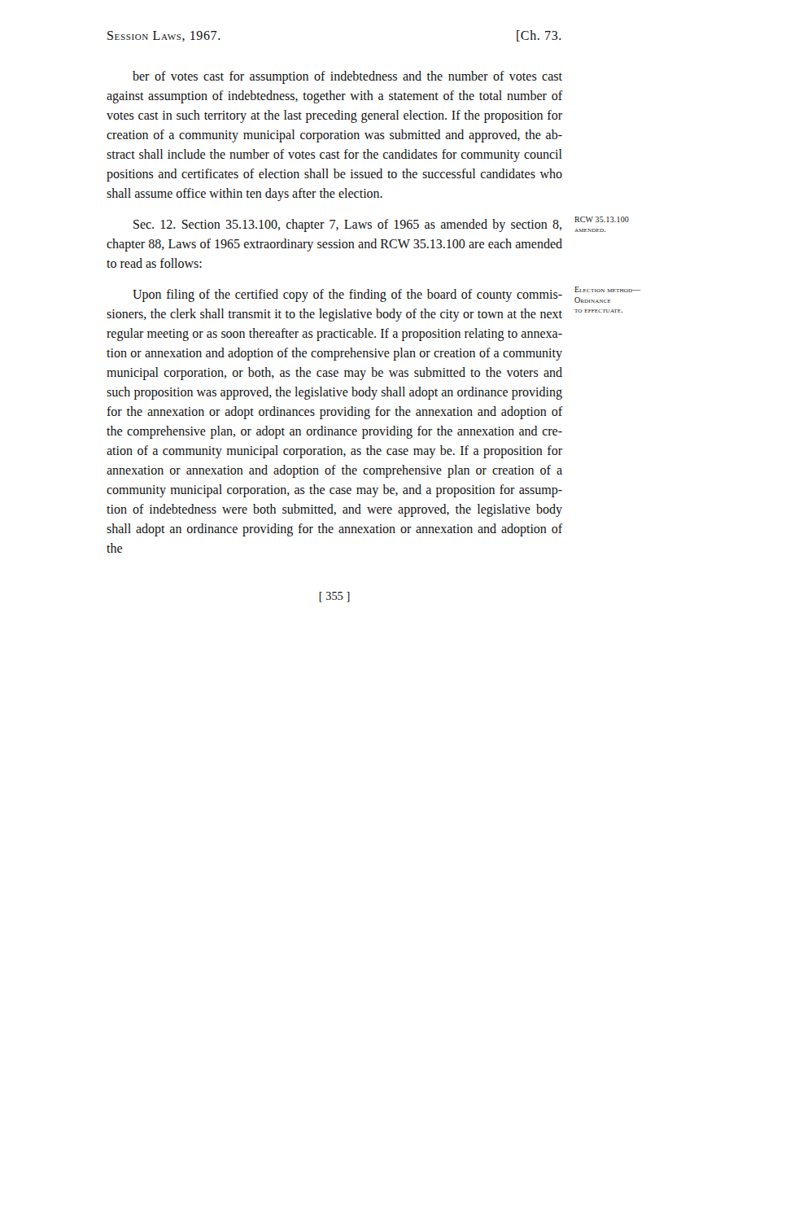Session Laws, 1967. [Ch. 73.
ber of votes cast for assumption of indebtedness and the number of votes cast against assumption of indebtedness, together with a statement of the total number of votes cast in such territory at the last preceding general election. If the proposition for creation of a community municipal corporation was submitted and approved, the abstract shall include the number of votes cast for the candidates for community council positions and certificates of election shall be issued to the successful candidates who shall assume office within ten days after the election.
RCW 35.13.100 amended.
Sec. 12. Section 35.13.100, chapter 7, Laws of 1965 as amended by section 8, chapter 88, Laws of 1965 extraordinary session and RCW 35.13.100 are each amended to read as follows:
Election method—Ordinance to effectuate.
Upon filing of the certified copy of the finding of the board of county commissioners, the clerk shall transmit it to the legislative body of the city or town at the next regular meeting or as soon thereafter as practicable. If a proposition relating to annexation or annexation and adoption of the comprehensive plan or creation of a community municipal corporation, or both, as the case may be was submitted to the voters and such proposition was approved, the legislative body shall adopt an ordinance providing for the annexation or adopt ordinances providing for the annexation and adoption of the comprehensive plan, or adopt an ordinance providing for the annexation and creation of a community municipal corporation, as the case may be. If a proposition for annexation or annexation and adoption of the comprehensive plan or creation of a community municipal corporation, as the case may be, and a proposition for assumption of indebtedness were both submitted, and were approved, the legislative body shall adopt an ordinance providing for the annexation or annexation and adoption of the
[ 355 ]